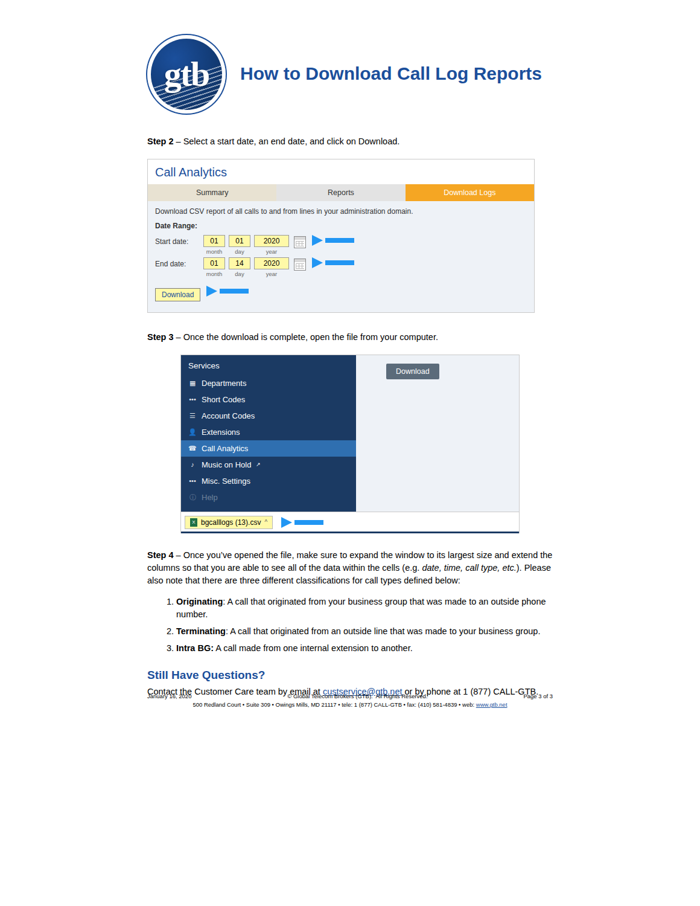gtb
How to Download Call Log Reports
Step 2 – Select a start date, an end date, and click on Download.
Call Analytics
Summary
Reports
Download Logs
Download CSV report of all calls to and from lines in your administration domain.
Date Range:
Start date:
month
day
year
End date:
month
day
year
Download
Step 3 – Once the download is complete, open the file from your computer.
Services
▦ Departments
••• Short Codes
☰ Account Codes
👤 Extensions
☎ Call Analytics
♪ Music on Hold ↗
••• Misc. Settings
ⓘ Help
Download
X bgcalllogs (13).csv ^
Step 4 – Once you’ve opened the file, make sure to expand the window to its largest size and extend the columns so that you are able to see all of the data within the cells (e.g. date, time, call type, etc.). Please also note that there are three different classifications for call types defined below:
Originating: A call that originated from your business group that was made to an outside phone number.
Terminating: A call that originated from an outside line that was made to your business group.
Intra BG: A call made from one internal extension to another.
Still Have Questions?
Contact the Customer Care team by email at custservice@gtb.net or by phone at 1 (877) CALL-GTB.
January 16, 2020 © Global Telecom Brokers (GTB). All Rights Reserved. Page 3 of 3
500 Redland Court • Suite 309 • Owings Mills, MD 21117 • tele: 1 (877) CALL-GTB • fax: (410) 581-4839 • web: www.gtb.net